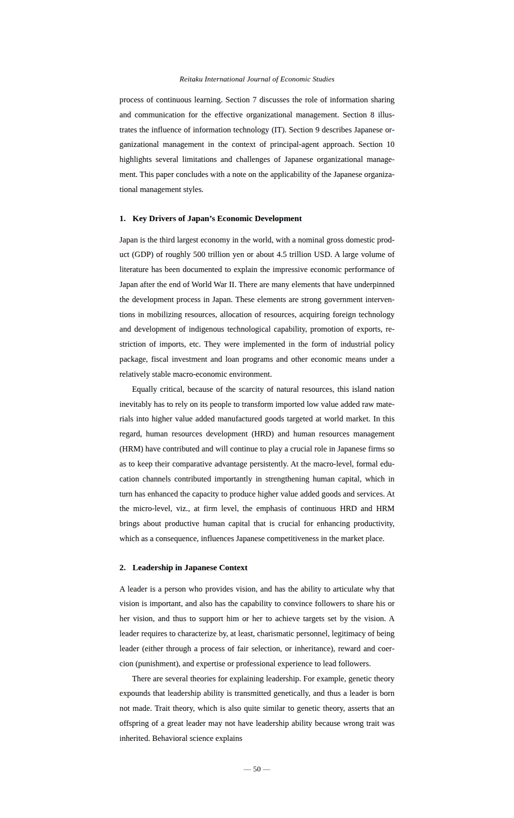Reitaku International Journal of Economic Studies
process of continuous learning. Section 7 discusses the role of information sharing and communication for the effective organizational management. Section 8 illustrates the influence of information technology (IT). Section 9 describes Japanese organizational management in the context of principal-agent approach. Section 10 highlights several limitations and challenges of Japanese organizational management. This paper concludes with a note on the applicability of the Japanese organizational management styles.
1. Key Drivers of Japan’s Economic Development
Japan is the third largest economy in the world, with a nominal gross domestic product (GDP) of roughly 500 trillion yen or about 4.5 trillion USD. A large volume of literature has been documented to explain the impressive economic performance of Japan after the end of World War II. There are many elements that have underpinned the development process in Japan. These elements are strong government interventions in mobilizing resources, allocation of resources, acquiring foreign technology and development of indigenous technological capability, promotion of exports, restriction of imports, etc. They were implemented in the form of industrial policy package, fiscal investment and loan programs and other economic means under a relatively stable macro-economic environment.
Equally critical, because of the scarcity of natural resources, this island nation inevitably has to rely on its people to transform imported low value added raw materials into higher value added manufactured goods targeted at world market. In this regard, human resources development (HRD) and human resources management (HRM) have contributed and will continue to play a crucial role in Japanese firms so as to keep their comparative advantage persistently. At the macro-level, formal education channels contributed importantly in strengthening human capital, which in turn has enhanced the capacity to produce higher value added goods and services. At the micro-level, viz., at firm level, the emphasis of continuous HRD and HRM brings about productive human capital that is crucial for enhancing productivity, which as a consequence, influences Japanese competitiveness in the market place.
2. Leadership in Japanese Context
A leader is a person who provides vision, and has the ability to articulate why that vision is important, and also has the capability to convince followers to share his or her vision, and thus to support him or her to achieve targets set by the vision. A leader requires to characterize by, at least, charismatic personnel, legitimacy of being leader (either through a process of fair selection, or inheritance), reward and coercion (punishment), and expertise or professional experience to lead followers.
There are several theories for explaining leadership. For example, genetic theory expounds that leadership ability is transmitted genetically, and thus a leader is born not made. Trait theory, which is also quite similar to genetic theory, asserts that an offspring of a great leader may not have leadership ability because wrong trait was inherited. Behavioral science explains
— 50 —